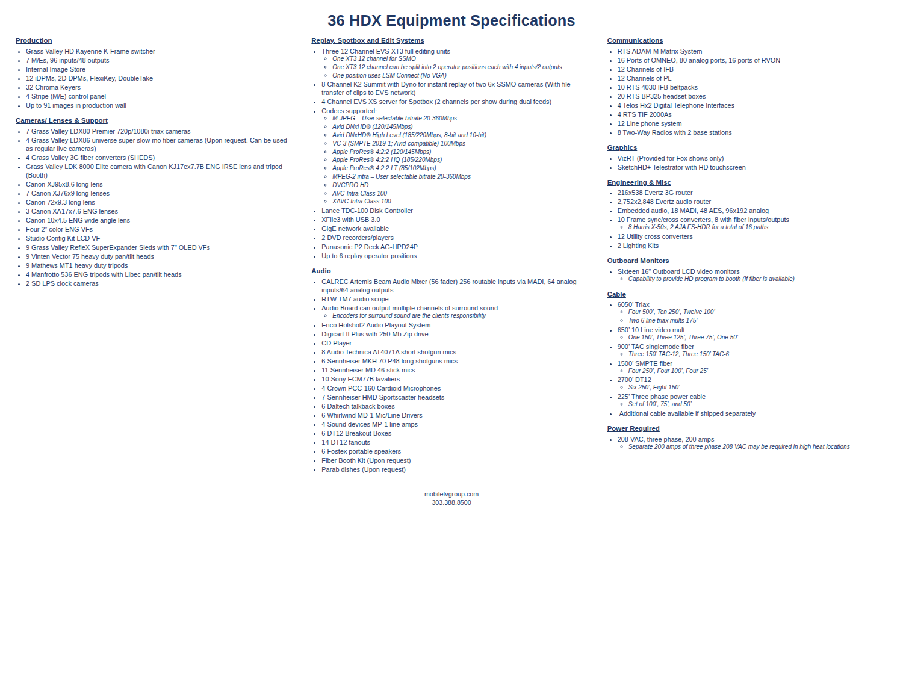36 HDX Equipment Specifications
Production
Grass Valley HD Kayenne K-Frame switcher
7 M/Es, 96 inputs/48 outputs
Internal Image Store
12 iDPMs, 2D DPMs, FlexiKey, DoubleTake
32 Chroma Keyers
4 Stripe (M/E) control panel
Up to 91 images in production wall
Cameras/ Lenses & Support
7 Grass Valley LDX80 Premier 720p/1080i triax cameras
4 Grass Valley LDX86 universe super slow mo fiber cameras (Upon request. Can be used as regular live cameras)
4 Grass Valley 3G fiber converters (SHEDS)
Grass Valley LDK 8000 Elite camera with Canon KJ17ex7.7B ENG IRSE lens and tripod (Booth)
Canon XJ95x8.6 long lens
7 Canon XJ76x9 long lenses
Canon 72x9.3 long lens
3 Canon XA17x7.6 ENG lenses
Canon 10x4.5 ENG wide angle lens
Four 2” color ENG VFs
Studio Config Kit LCD VF
9 Grass Valley RefleX SuperExpander Sleds with 7" OLED VFs
9 Vinten Vector 75 heavy duty pan/tilt heads
9 Mathews MT1 heavy duty tripods
4 Manfrotto 536 ENG tripods with Libec pan/tilt heads
2 SD LPS clock cameras
Replay, Spotbox and Edit Systems
Three 12 Channel EVS XT3 full editing units
One XT3 12 channel for SSMO
One XT3 12 channel can be split into 2 operator positions each with 4 inputs/2 outputs
One position uses LSM Connect (No VGA)
8 Channel K2 Summit with Dyno for instant replay of two 6x SSMO cameras (With file transfer of clips to EVS network)
4 Channel EVS XS server for Spotbox (2 channels per show during dual feeds)
Codecs supported:
M-JPEG – User selectable bitrate 20-360Mbps
Avid DNxHD® (120/145Mbps)
Avid DNxHD® High Level (185/220Mbps, 8-bit and 10-bit)
VC-3 (SMPTE 2019-1; Avid-compatible) 100Mbps
Apple ProRes® 4:2:2 (120/145Mbps)
Apple ProRes® 4:2:2 HQ (185/220Mbps)
Apple ProRes® 4:2:2 LT (85/102Mbps)
MPEG-2 intra – User selectable bitrate 20-360Mbps
DVCPRO HD
AVC-Intra Class 100
XAVC-Intra Class 100
Lance TDC-100 Disk Controller
XFile3 with USB 3.0
GigE network available
2 DVD recorders/players
Panasonic P2 Deck AG-HPD24P
Up to 6 replay operator positions
Audio
CALREC Artemis Beam Audio Mixer (56 fader) 256 routable inputs via MADI, 64 analog inputs/64 analog outputs
RTW TM7 audio scope
Audio Board can output multiple channels of surround sound
Encoders for surround sound are the clients responsibility
Enco Hotshot2 Audio Playout System
Digicart II Plus with 250 Mb Zip drive
CD Player
8 Audio Technica AT4071A short shotgun mics
6 Sennheiser MKH 70 P48 long shotguns mics
11 Sennheiser MD 46 stick mics
10 Sony ECM77B lavaliers
4 Crown PCC-160 Cardioid Microphones
7 Sennheiser HMD Sportscaster headsets
6 Daltech talkback boxes
6 Whirlwind MD-1 Mic/Line Drivers
4 Sound devices MP-1 line amps
6 DT12 Breakout Boxes
14 DT12 fanouts
6 Fostex portable speakers
Fiber Booth Kit (Upon request)
Parab dishes (Upon request)
Communications
RTS ADAM-M Matrix System
16 Ports of OMNEO, 80 analog ports, 16 ports of RVON
12 Channels of IFB
12 Channels of PL
10 RTS 4030 IFB beltpacks
20 RTS BP325 headset boxes
4 Telos Hx2 Digital Telephone Interfaces
4 RTS TIF 2000As
12 Line phone system
8 Two-Way Radios with 2 base stations
Graphics
VizRT (Provided for Fox shows only)
SketchHD+ Telestrator with HD touchscreen
Engineering & Misc
216x538 Evertz 3G router
2,752x2,848 Evertz audio router
Embedded audio, 18 MADI, 48 AES, 96x192 analog
10 Frame sync/cross converters, 8 with fiber inputs/outputs
8 Harris X-50s, 2 AJA FS-HDR for a total of 16 paths
12 Utility cross converters
2 Lighting Kits
Outboard Monitors
Sixteen 16" Outboard LCD video monitors
Capability to provide HD program to booth (If fiber is available)
Cable
6050’ Triax
Four 500’, Ten 250’, Twelve 100’
Two 6 line triax mults 175’
650’ 10 Line video mult
One 150’, Three 125’, Three 75’, One 50’
900’ TAC singlemode fiber
Three 150’ TAC-12, Three 150’ TAC-6
1500’ SMPTE fiber
Four 250’, Four 100’, Four 25’
2700’ DT12
Six 250’, Eight 150’
225’ Three phase power cable
Set of 100’, 75’, and 50’
Additional cable available if shipped separately
Power Required
208 VAC, three phase, 200 amps
Separate 200 amps of three phase 208 VAC may be required in high heat locations
mobiletvgroup.com
303.388.8500